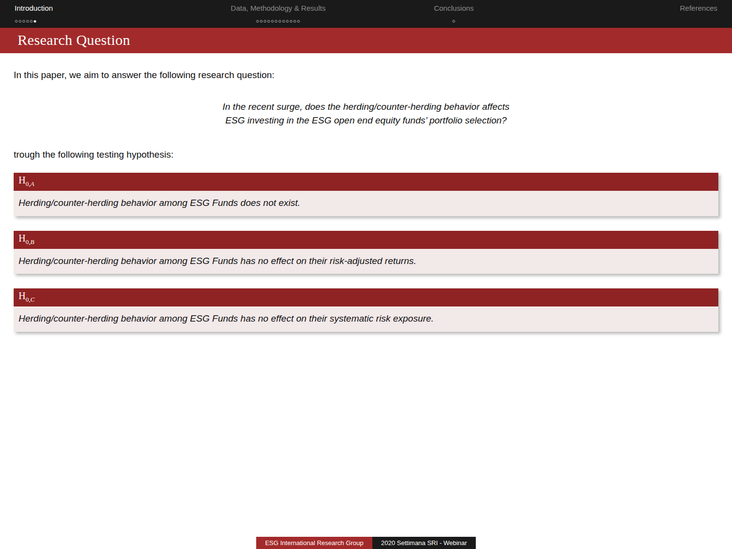Introduction ○○○○○●
Data, Methodology & Results ○○○○○○○○○○○○
Conclusions ○
References
Research Question
In this paper, we aim to answer the following research question:
In the recent surge, does the herding/counter-herding behavior affects
ESG investing in the ESG open end equity funds’ portfolio selection?
trough the following testing hypothesis:
H0,A
Herding/counter-herding behavior among ESG Funds does not exist.
H0,B
Herding/counter-herding behavior among ESG Funds has no effect on their risk-adjusted returns.
H0,C
Herding/counter-herding behavior among ESG Funds has no effect on their systematic risk exposure.
ESG International Research Group
2020 Settimana SRI - Webinar